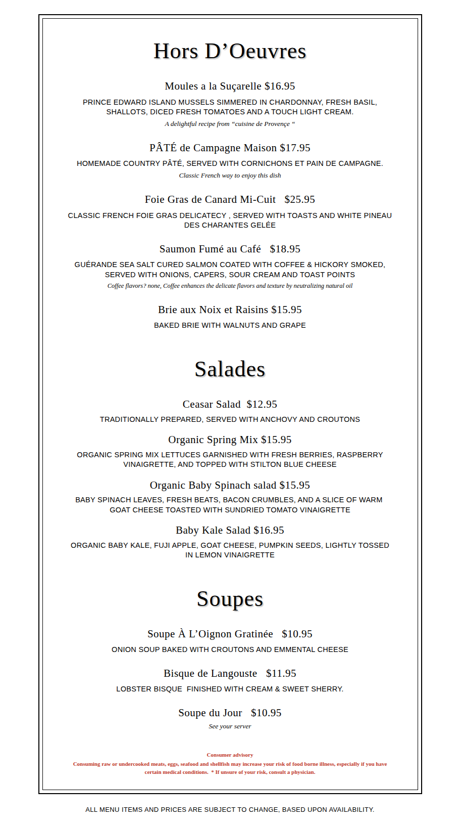Hors D’Oeuvres
Moules a la Suçarelle $16.95
Prince Edward Island mussels simmered in chardonnay, fresh basil, shallots, diced fresh tomatoes and a touch light cream.
A delightful recipe from “cuisine de Provençe “
PÂTÉ de Campagne Maison $17.95
Homemade country pâté, served with cornichons et pain de campagne.
Classic French way to enjoy this dish
Foie Gras de Canard Mi-Cuit $25.95
Classic French Foie gras delicatecy , served with toasts and White Pineau des Charantes gelée
Saumon Fumé au Café $18.95
Guérande sea salt cured salmon coated with coffee & hickory smoked, served with onions, capers, sour cream and toast points
Coffee flavors? none, Coffee enhances the delicate flavors and texture by neutralizing natural oil
Brie aux Noix et Raisins $15.95
Baked Brie with walnuts and grape
Salades
Ceasar Salad $12.95
Traditionally prepared, served with anchovy and croutons
Organic Spring Mix $15.95
Organic spring mix lettuces garnished with fresh berries, raspberry vinaigrette, and topped with stilton blue cheese
Organic Baby Spinach salad $15.95
Baby spinach leaves, fresh beats, bacon crumbles, and a slice of warm goat cheese toasted with sundried tomato vinaigrette
Baby Kale Salad $16.95
Organic Baby Kale, Fuji Apple, Goat Cheese, Pumpkin Seeds, lightly tossed in Lemon Vinaigrette
Soupes
Soupe À L’Oignon Gratinée $10.95
Onion soup baked with croutons and emmental cheese
Bisque de Langouste $11.95
Lobster bisque finished with cream & sweet sherry.
Soupe du Jour $10.95
See your server
Consumer advisory Consuming raw or undercooked meats, eggs, seafood and shellfish may increase your risk of food borne illness, especially if you have certain medical conditions. * If unsure of your risk, consult a physician.
All menu items and prices are subject to change, based upon availability.